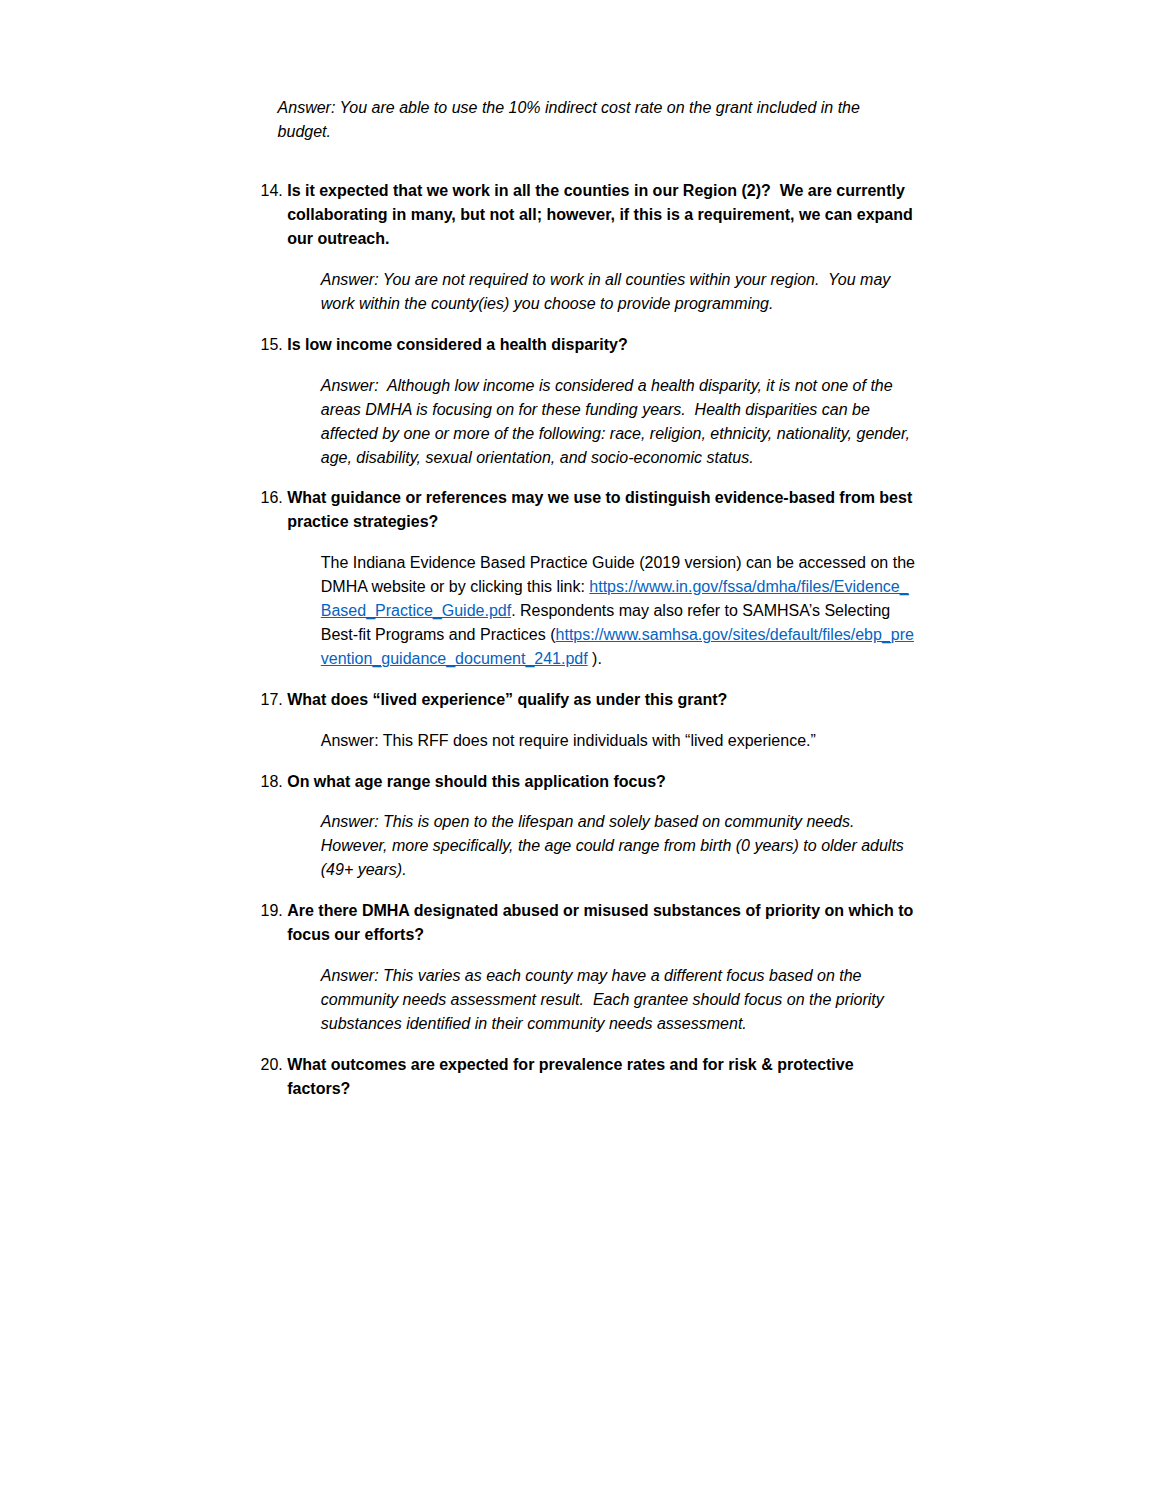Answer: You are able to use the 10% indirect cost rate on the grant included in the budget.
Is it expected that we work in all the counties in our Region (2)? We are currently collaborating in many, but not all; however, if this is a requirement, we can expand our outreach.
Answer: You are not required to work in all counties within your region. You may work within the county(ies) you choose to provide programming.
Is low income considered a health disparity?
Answer: Although low income is considered a health disparity, it is not one of the areas DMHA is focusing on for these funding years. Health disparities can be affected by one or more of the following: race, religion, ethnicity, nationality, gender, age, disability, sexual orientation, and socio-economic status.
What guidance or references may we use to distinguish evidence-based from best practice strategies?
The Indiana Evidence Based Practice Guide (2019 version) can be accessed on the DMHA website or by clicking this link: https://www.in.gov/fssa/dmha/files/Evidence_Based_Practice_Guide.pdf. Respondents may also refer to SAMHSA’s Selecting Best-fit Programs and Practices (https://www.samhsa.gov/sites/default/files/ebp_prevention_guidance_document_241.pdf ).
What does “lived experience” qualify as under this grant?
Answer: This RFF does not require individuals with “lived experience.”
On what age range should this application focus?
Answer: This is open to the lifespan and solely based on community needs. However, more specifically, the age could range from birth (0 years) to older adults (49+ years).
Are there DMHA designated abused or misused substances of priority on which to focus our efforts?
Answer: This varies as each county may have a different focus based on the community needs assessment result. Each grantee should focus on the priority substances identified in their community needs assessment.
What outcomes are expected for prevalence rates and for risk & protective factors?